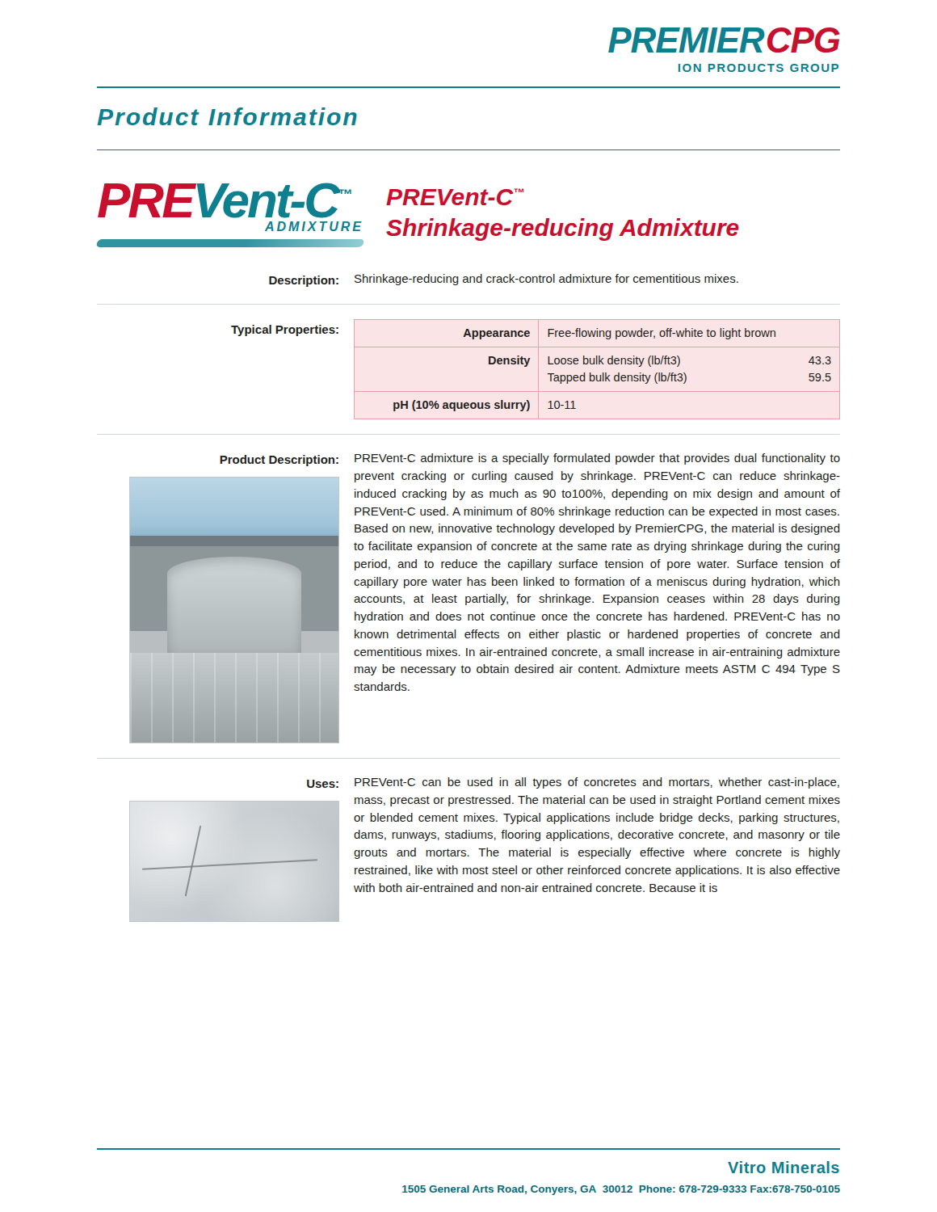PREMIER CPG
Ion Products Group
Product Information
PRE Vent-C™
ADMIXTURE
PREVent-C™
Shrinkage-reducing Admixture
Description:
Shrinkage-reducing and crack-control admixture for cementitious mixes.
Typical Properties:
| Appearance | Free-flowing powder, off-white to light brown |
| Density | Loose bulk density (lb/ft3) 43.3 Tapped bulk density (lb/ft3) 59.5 |
| pH (10% aqueous slurry) | 10-11 |
Product Description:
PREVent-C admixture is a specially formulated powder that provides dual functionality to prevent cracking or curling caused by shrinkage. PREVent-C can reduce shrinkage-induced cracking by as much as 90 to100%, depending on mix design and amount of PREVent-C used. A minimum of 80% shrinkage reduction can be expected in most cases. Based on new, innovative technology developed by PremierCPG, the material is designed to facilitate expansion of concrete at the same rate as drying shrinkage during the curing period, and to reduce the capillary surface tension of pore water. Surface tension of capillary pore water has been linked to formation of a meniscus during hydration, which accounts, at least partially, for shrinkage. Expansion ceases within 28 days during hydration and does not continue once the concrete has hardened. PREVent-C has no known detrimental effects on either plastic or hardened properties of concrete and cementitious mixes. In air-entrained concrete, a small increase in air-entraining admixture may be necessary to obtain desired air content. Admixture meets ASTM C 494 Type S standards.
Uses:
PREVent-C can be used in all types of concretes and mortars, whether cast-in-place, mass, precast or prestressed. The material can be used in straight Portland cement mixes or blended cement mixes. Typical applications include bridge decks, parking structures, dams, runways, stadiums, flooring applications, decorative concrete, and masonry or tile grouts and mortars. The material is especially effective where concrete is highly restrained, like with most steel or other reinforced concrete applications. It is also effective with both air-entrained and non-air entrained concrete. Because it is
Vitro Minerals
1505 General Arts Road, Conyers, GA 30012 Phone: 678-729-9333 Fax:678-750-0105